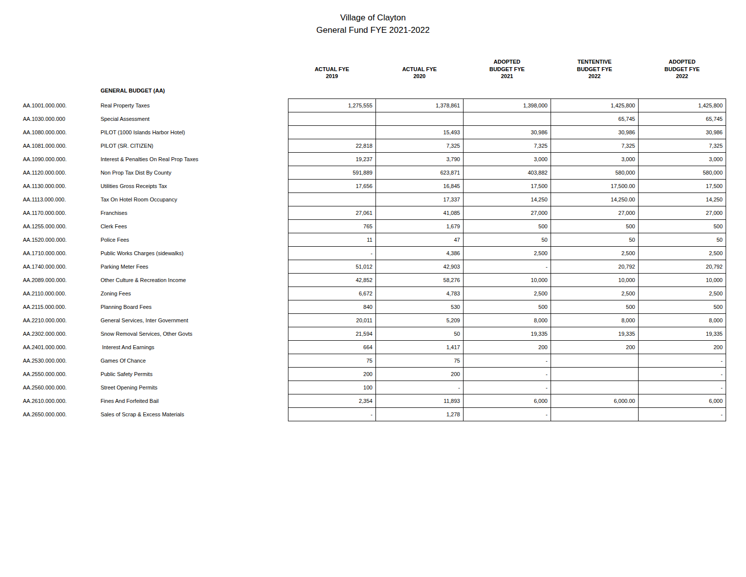Village of Clayton
General Fund FYE 2021-2022
| | | ACTUAL FYE 2019 | ACTUAL FYE 2020 | ADOPTED BUDGET FYE 2021 | TENTENTIVE BUDGET FYE 2022 | ADOPTED BUDGET FYE 2022 |
| --- | --- | --- | --- | --- | --- | --- |
| | GENERAL BUDGET (AA) | | | | | |
| AA.1001.000.000. | Real Property Taxes | 1,275,555 | 1,378,861 | 1,398,000 | 1,425,800 | 1,425,800 |
| AA.1030.000.000 | Special Assessment | | | | 65,745 | 65,745 |
| AA.1080.000.000. | PILOT (1000 Islands Harbor Hotel) | | 15,493 | 30,986 | 30,986 | 30,986 |
| AA.1081.000.000. | PILOT (SR. CITIZEN) | 22,818 | 7,325 | 7,325 | 7,325 | 7,325 |
| AA.1090.000.000. | Interest & Penalties On Real Prop Taxes | 19,237 | 3,790 | 3,000 | 3,000 | 3,000 |
| AA.1120.000.000. | Non Prop Tax Dist By County | 591,889 | 623,871 | 403,882 | 580,000 | 580,000 |
| AA.1130.000.000. | Utilities Gross Receipts Tax | 17,656 | 16,845 | 17,500 | 17,500.00 | 17,500 |
| AA.1113.000.000. | Tax On Hotel Room Occupancy | | 17,337 | 14,250 | 14,250.00 | 14,250 |
| AA.1170.000.000. | Franchises | 27,061 | 41,085 | 27,000 | 27,000 | 27,000 |
| AA.1255.000.000. | Clerk Fees | 765 | 1,679 | 500 | 500 | 500 |
| AA.1520.000.000. | Police Fees | 11 | 47 | 50 | 50 | 50 |
| AA.1710.000.000. | Public Works Charges (sidewalks) | - | 4,386 | 2,500 | 2,500 | 2,500 |
| AA.1740.000.000. | Parking Meter Fees | 51,012 | 42,903 | - | 20,792 | 20,792 |
| AA.2089.000.000. | Other Culture & Recreation Income | 42,852 | 58,276 | 10,000 | 10,000 | 10,000 |
| AA.2110.000.000. | Zoning Fees | 6,672 | 4,783 | 2,500 | 2,500 | 2,500 |
| AA.2115.000.000. | Planning Board Fees | 840 | 530 | 500 | 500 | 500 |
| AA.2210.000.000. | General Services, Inter Government | 20,011 | 5,209 | 8,000 | 8,000 | 8,000 |
| AA.2302.000.000. | Snow Removal Services, Other Govts | 21,594 | 50 | 19,335 | 19,335 | 19,335 |
| AA.2401.000.000. | Interest And Earnings | 664 | 1,417 | 200 | 200 | 200 |
| AA.2530.000.000. | Games Of Chance | 75 | 75 | - | | - |
| AA.2550.000.000. | Public Safety Permits | 200 | 200 | - | | - |
| AA.2560.000.000. | Street Opening Permits | 100 | - | - | | - |
| AA.2610.000.000. | Fines And Forfeited Bail | 2,354 | 11,893 | 6,000 | 6,000.00 | 6,000 |
| AA.2650.000.000. | Sales of Scrap & Excess Materials | - | 1,278 | - | | - |